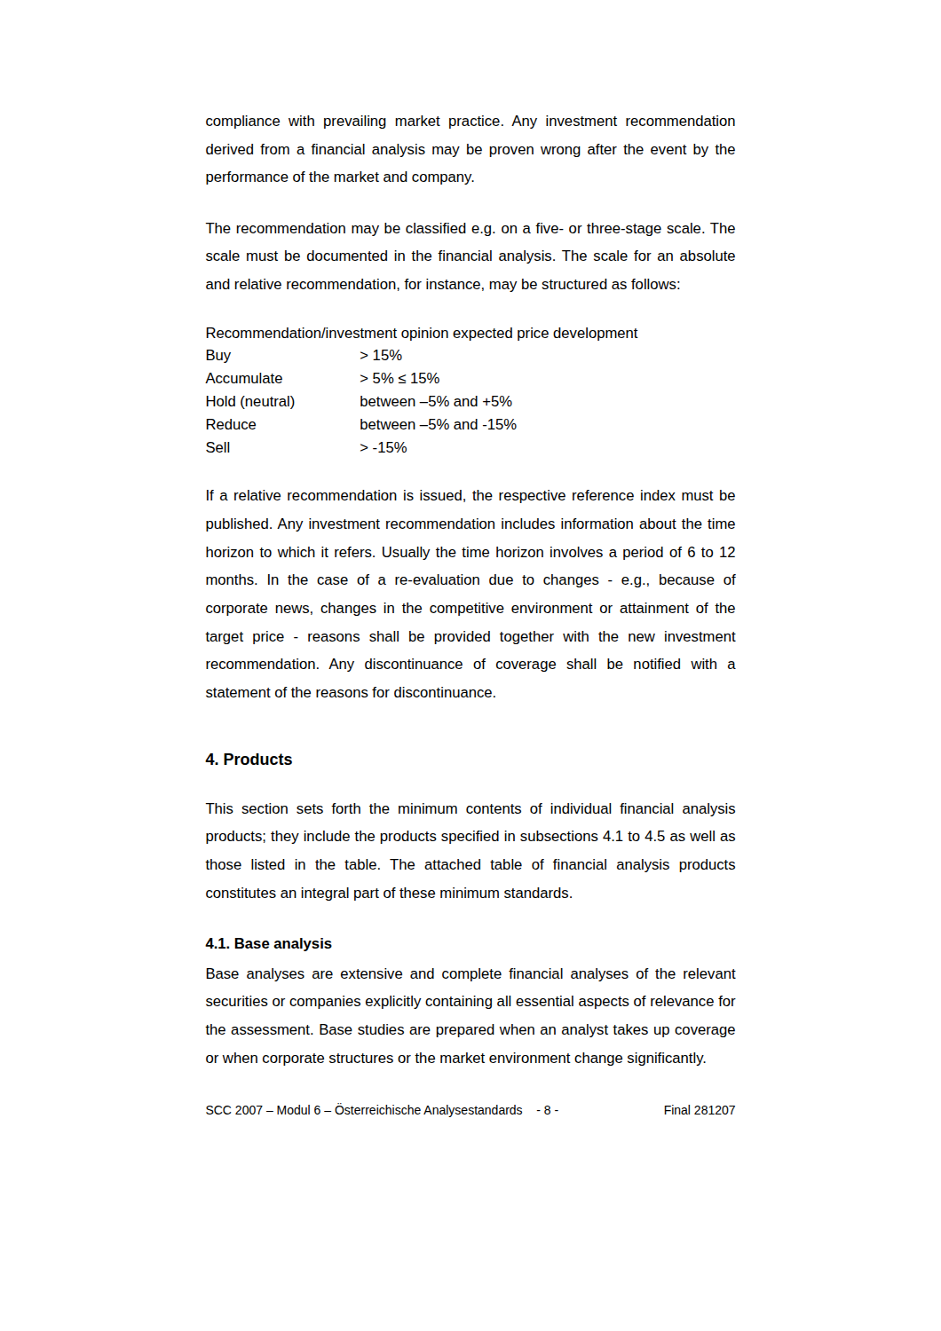compliance with prevailing market practice. Any investment recommendation derived from a financial analysis may be proven wrong after the event by the performance of the market and company.
The recommendation may be classified e.g. on a five- or three-stage scale. The scale must be documented in the financial analysis. The scale for an absolute and relative recommendation, for instance, may be structured as follows:
Recommendation/investment opinion expected price development
| Buy | > 15% |
| Accumulate | > 5% ≤ 15% |
| Hold (neutral) | between –5% and +5% |
| Reduce | between –5% and -15% |
| Sell | > -15% |
If a relative recommendation is issued, the respective reference index must be published. Any investment recommendation includes information about the time horizon to which it refers. Usually the time horizon involves a period of 6 to 12 months. In the case of a re-evaluation due to changes - e.g., because of corporate news, changes in the competitive environment or attainment of the target price - reasons shall be provided together with the new investment recommendation. Any discontinuance of coverage shall be notified with a statement of the reasons for discontinuance.
4. Products
This section sets forth the minimum contents of individual financial analysis products; they include the products specified in subsections 4.1 to 4.5 as well as those listed in the table. The attached table of financial analysis products constitutes an integral part of these minimum standards.
4.1. Base analysis
Base analyses are extensive and complete financial analyses of the relevant securities or companies explicitly containing all essential aspects of relevance for the assessment. Base studies are prepared when an analyst takes up coverage or when corporate structures or the market environment change significantly.
SCC 2007 – Modul 6 – Österreichische Analysestandards - 8 - Final 281207